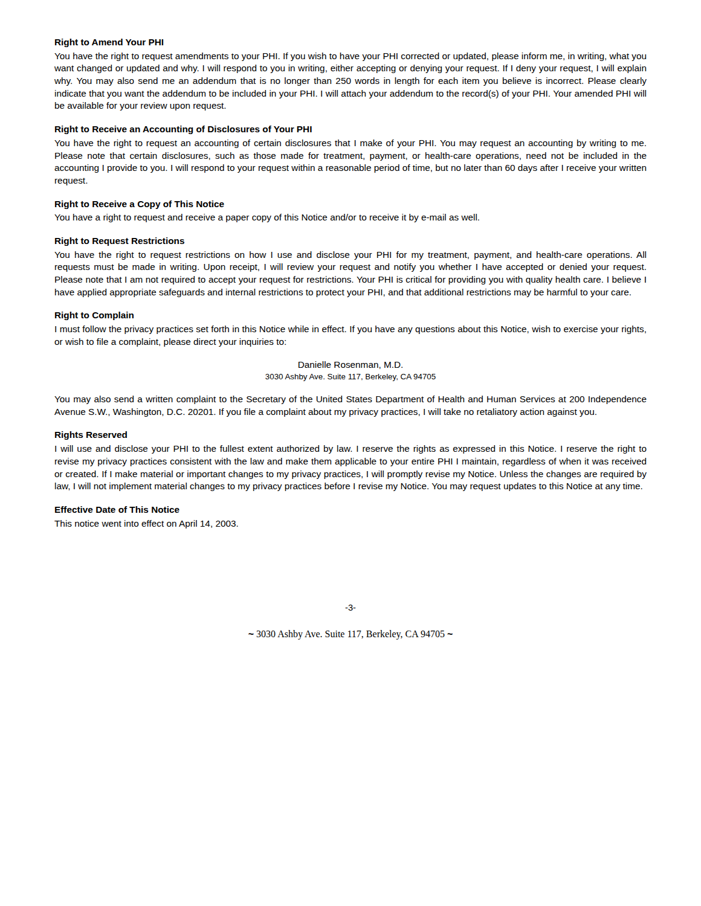Right to Amend Your PHI
You have the right to request amendments to your PHI. If you wish to have your PHI corrected or updated, please inform me, in writing, what you want changed or updated and why. I will respond to you in writing, either accepting or denying your request. If I deny your request, I will explain why. You may also send me an addendum that is no longer than 250 words in length for each item you believe is incorrect. Please clearly indicate that you want the addendum to be included in your PHI. I will attach your addendum to the record(s) of your PHI. Your amended PHI will be available for your review upon request.
Right to Receive an Accounting of Disclosures of Your PHI
You have the right to request an accounting of certain disclosures that I make of your PHI. You may request an accounting by writing to me. Please note that certain disclosures, such as those made for treatment, payment, or health-care operations, need not be included in the accounting I provide to you. I will respond to your request within a reasonable period of time, but no later than 60 days after I receive your written request.
Right to Receive a Copy of This Notice
You have a right to request and receive a paper copy of this Notice and/or to receive it by e-mail as well.
Right to Request Restrictions
You have the right to request restrictions on how I use and disclose your PHI for my treatment, payment, and health-care operations. All requests must be made in writing. Upon receipt, I will review your request and notify you whether I have accepted or denied your request. Please note that I am not required to accept your request for restrictions. Your PHI is critical for providing you with quality health care. I believe I have applied appropriate safeguards and internal restrictions to protect your PHI, and that additional restrictions may be harmful to your care.
Right to Complain
I must follow the privacy practices set forth in this Notice while in effect. If you have any questions about this Notice, wish to exercise your rights, or wish to file a complaint, please direct your inquiries to:
Danielle Rosenman, M.D. 3030 Ashby Ave. Suite 117, Berkeley, CA 94705
You may also send a written complaint to the Secretary of the United States Department of Health and Human Services at 200 Independence Avenue S.W., Washington, D.C. 20201. If you file a complaint about my privacy practices, I will take no retaliatory action against you.
Rights Reserved
I will use and disclose your PHI to the fullest extent authorized by law. I reserve the rights as expressed in this Notice. I reserve the right to revise my privacy practices consistent with the law and make them applicable to your entire PHI I maintain, regardless of when it was received or created. If I make material or important changes to my privacy practices, I will promptly revise my Notice. Unless the changes are required by law, I will not implement material changes to my privacy practices before I revise my Notice. You may request updates to this Notice at any time.
Effective Date of This Notice
This notice went into effect on April 14, 2003.
-3-
~ 3030 Ashby Ave. Suite 117, Berkeley, CA 94705 ~